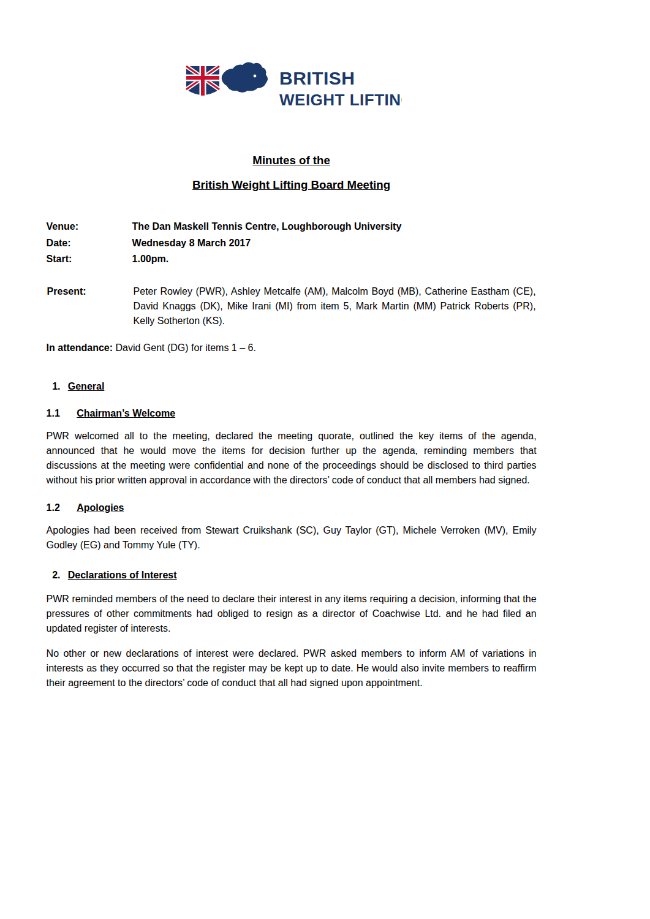BRITISH WEIGHT LIFTING
Minutes of theBritish Weight Lifting Board Meeting
| Venue: | The Dan Maskell Tennis Centre, Loughborough University |
| Date: | Wednesday 8 March 2017 |
| Start: | 1.00pm. |
| Present: | Peter Rowley (PWR), Ashley Metcalfe (AM), Malcolm Boyd (MB), Catherine Eastham (CE), David Knaggs (DK), Mike Irani (MI) from item 5, Mark Martin (MM) Patrick Roberts (PR), Kelly Sotherton (KS). |
In attendance: David Gent (DG) for items 1 – 6.
1. General
1.1 Chairman’s Welcome
PWR welcomed all to the meeting, declared the meeting quorate, outlined the key items of the agenda, announced that he would move the items for decision further up the agenda, reminding members that discussions at the meeting were confidential and none of the proceedings should be disclosed to third parties without his prior written approval in accordance with the directors’ code of conduct that all members had signed.
1.2 Apologies
Apologies had been received from Stewart Cruikshank (SC), Guy Taylor (GT), Michele Verroken (MV), Emily Godley (EG) and Tommy Yule (TY).
2. Declarations of Interest
PWR reminded members of the need to declare their interest in any items requiring a decision, informing that the pressures of other commitments had obliged to resign as a director of Coachwise Ltd. and he had filed an updated register of interests.
No other or new declarations of interest were declared. PWR asked members to inform AM of variations in interests as they occurred so that the register may be kept up to date. He would also invite members to reaffirm their agreement to the directors’ code of conduct that all had signed upon appointment.